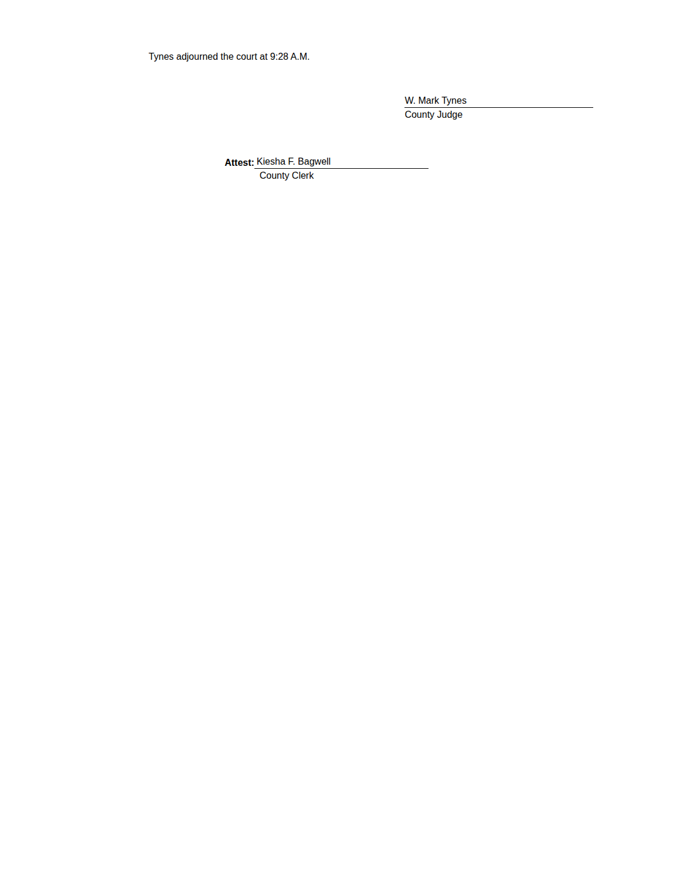Tynes adjourned the court at 9:28 A.M.
W. Mark Tynes County Judge
Attest: Kiesha F. Bagwell
County Clerk